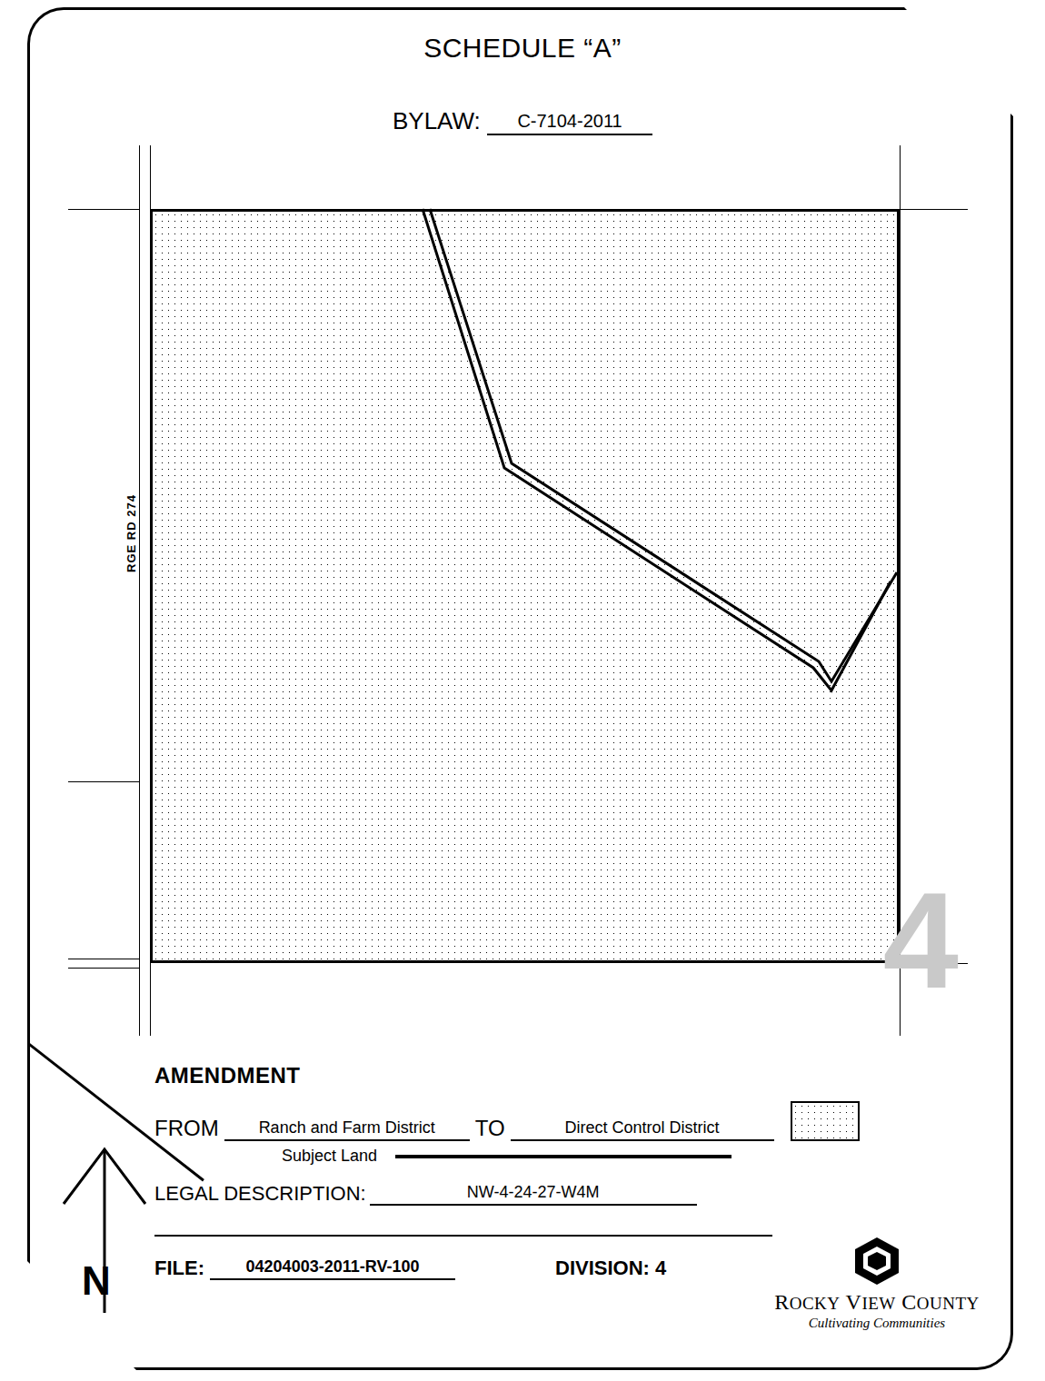SCHEDULE “A”
BYLAW: C-7104-2011
RGE RD 274
4
AMENDMENT
FROM Ranch and Farm District TO Direct Control District
Subject Land
LEGAL DESCRIPTION: NW-4-24-27-W4M
FILE: 04204003-2011-RV-100 DIVISION: 4
N
ROCKY VIEW COUNTY
Cultivating Communities